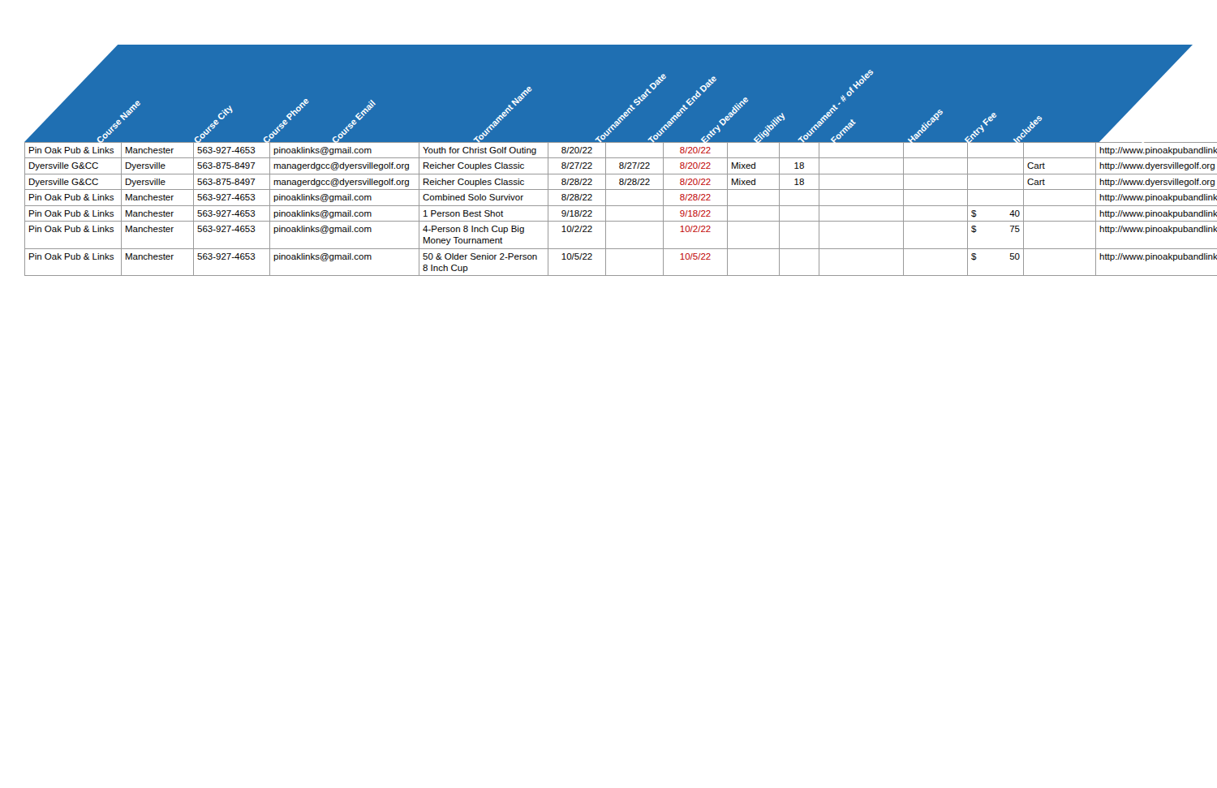Course Name Course City Course Phone Course Email Tournament Name Tournament Start Date Tournament End Date Entry Deadline Eligibility Tournament - # of Holes Format Handicaps Entry Fee Includes Registration Link
| Pin Oak Pub & Links | Manchester | 563-927-4653 | pinoaklinks@gmail.com | Youth for Christ Golf Outing | 8/20/22 | | 8/20/22 | | | | | | | http://www.pinoakpubandlinks.com/ |
| Dyersville G&CC | Dyersville | 563-875-8497 | managerdgcc@dyersvillegolf.org | Reicher Couples Classic | 8/27/22 | 8/27/22 | 8/20/22 | Mixed | 18 | | | | Cart | http://www.dyersvillegolf.org |
| Dyersville G&CC | Dyersville | 563-875-8497 | managerdgcc@dyersvillegolf.org | Reicher Couples Classic | 8/28/22 | 8/28/22 | 8/20/22 | Mixed | 18 | | | | Cart | http://www.dyersvillegolf.org |
| Pin Oak Pub & Links | Manchester | 563-927-4653 | pinoaklinks@gmail.com | Combined Solo Survivor | 8/28/22 | | 8/28/22 | | | | | | | http://www.pinoakpubandlinks.com/ |
| Pin Oak Pub & Links | Manchester | 563-927-4653 | pinoaklinks@gmail.com | 1 Person Best Shot | 9/18/22 | | 9/18/22 | | | | | $ 40 | | http://www.pinoakpubandlinks.com/ |
| Pin Oak Pub & Links | Manchester | 563-927-4653 | pinoaklinks@gmail.com | 4-Person 8 Inch Cup Big Money Tournament | 10/2/22 | | 10/2/22 | | | | | $ 75 | | http://www.pinoakpubandlinks.com/ |
| Pin Oak Pub & Links | Manchester | 563-927-4653 | pinoaklinks@gmail.com | 50 & Older Senior 2-Person 8 Inch Cup | 10/5/22 | | 10/5/22 | | | | | $ 50 | | http://www.pinoakpubandlinks.com/ |